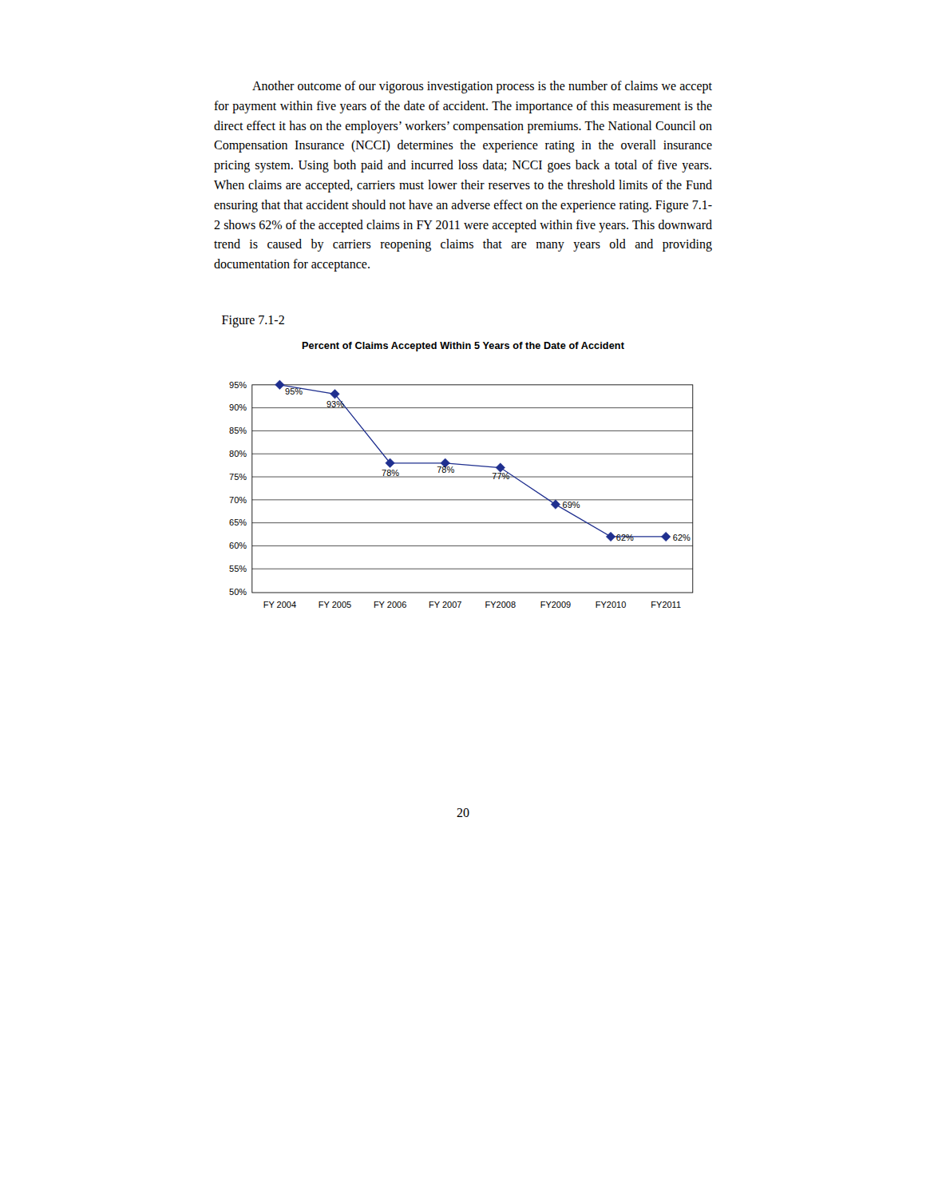Another outcome of our vigorous investigation process is the number of claims we accept for payment within five years of the date of accident. The importance of this measurement is the direct effect it has on the employers’ workers’ compensation premiums. The National Council on Compensation Insurance (NCCI) determines the experience rating in the overall insurance pricing system. Using both paid and incurred loss data; NCCI goes back a total of five years. When claims are accepted, carriers must lower their reserves to the threshold limits of the Fund ensuring that that accident should not have an adverse effect on the experience rating. Figure 7.1-2 shows 62% of the accepted claims in FY 2011 were accepted within five years. This downward trend is caused by carriers reopening claims that are many years old and providing documentation for acceptance.
Figure 7.1-2
Percent of Claims Accepted Within 5 Years of the Date of Accident
95% 90% 85% 80% 75% 70% 65% 60% 55% 50% 95% 93% 78% 78% 77% 69% 62% 62% FY 2004 FY 2005 FY 2006 FY 2007 FY2008 FY2009 FY2010 FY2011
20